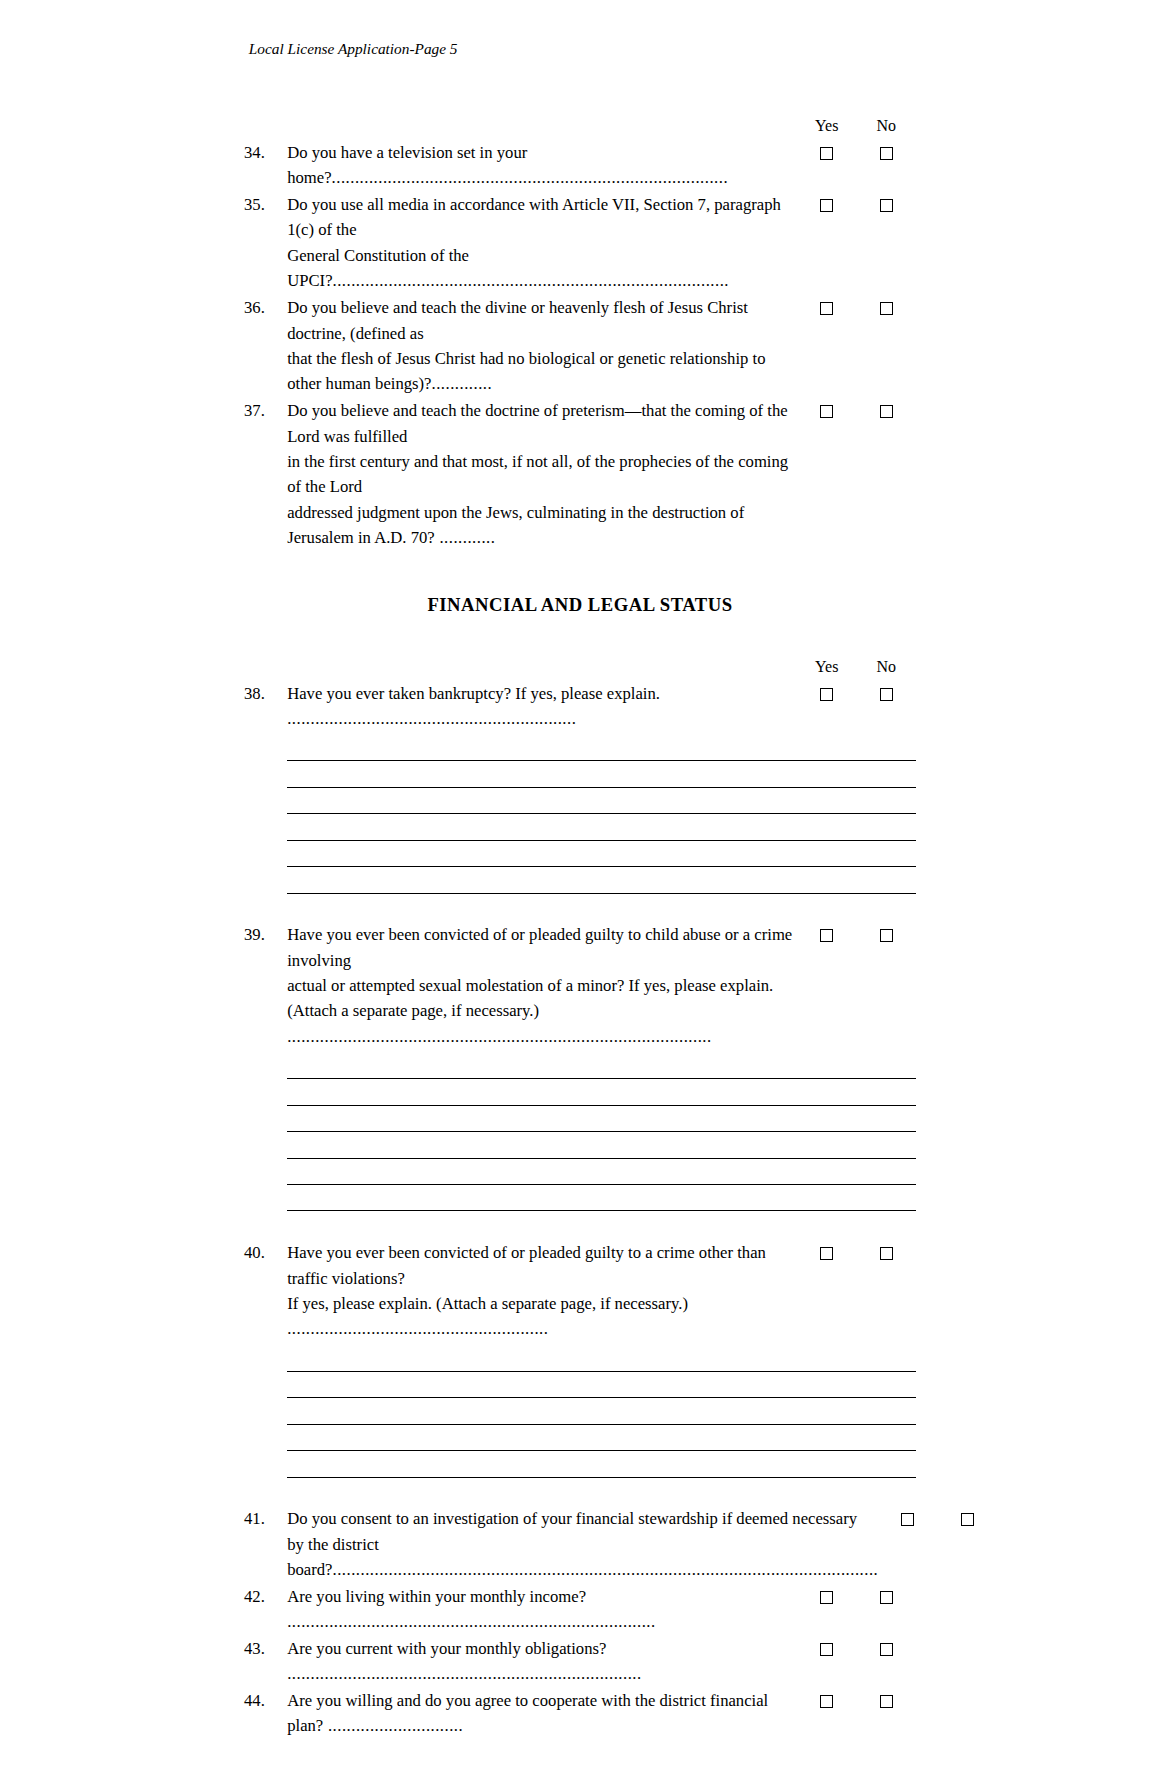Local License Application-Page 5
Yes No
34.
Do you have a television set in your home?.....................................................................................
35.
Do you use all media in accordance with Article VII, Section 7, paragraph 1(c) of the
General Constitution of the UPCI?.....................................................................................
36.
Do you believe and teach the divine or heavenly flesh of Jesus Christ doctrine, (defined as
that the flesh of Jesus Christ had no biological or genetic relationship to other human beings)?.............
37.
Do you believe and teach the doctrine of preterism—that the coming of the Lord was fulfilled
in the first century and that most, if not all, of the prophecies of the coming of the Lord
addressed judgment upon the Jews, culminating in the destruction of Jerusalem in A.D. 70? ............
FINANCIAL AND LEGAL STATUS
Yes No
38.
Have you ever taken bankruptcy? If yes, please explain. ..............................................................
39.
Have you ever been convicted of or pleaded guilty to child abuse or a crime involving
actual or attempted sexual molestation of a minor? If yes, please explain.
(Attach a separate page, if necessary.) ...........................................................................................
40.
Have you ever been convicted of or pleaded guilty to a crime other than traffic violations?
If yes, please explain. (Attach a separate page, if necessary.) ........................................................
41.
Do you consent to an investigation of your financial stewardship if deemed necessary
by the district board?.....................................................................................................................
42.
Are you living within your monthly income? ...............................................................................
43.
Are you current with your monthly obligations? ............................................................................
44.
Are you willing and do you agree to cooperate with the district financial plan? .............................